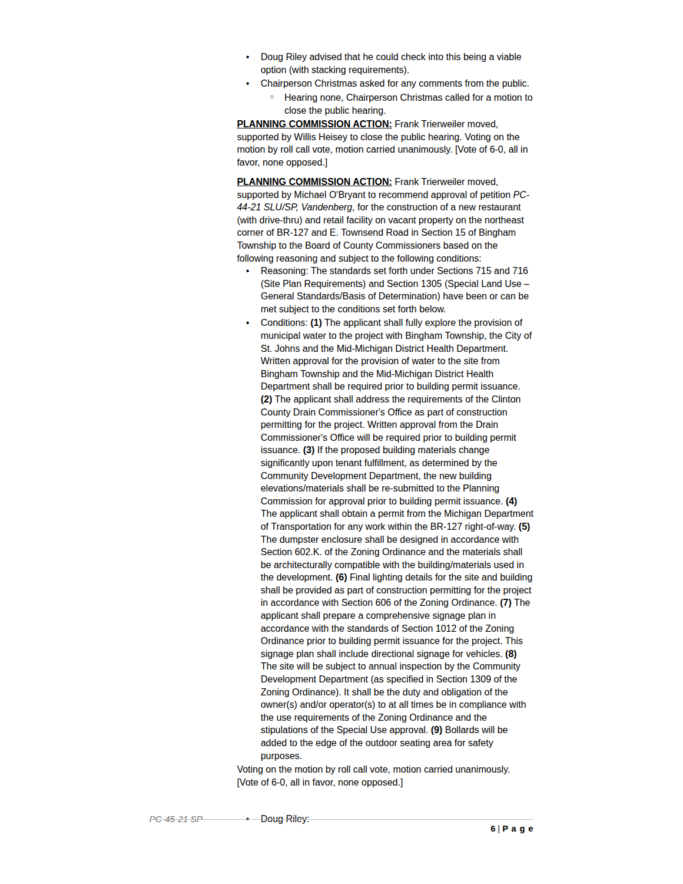Doug Riley advised that he could check into this being a viable option (with stacking requirements).
Chairperson Christmas asked for any comments from the public.
Hearing none, Chairperson Christmas called for a motion to close the public hearing.
PLANNING COMMISSION ACTION: Frank Trierweiler moved, supported by Willis Heisey to close the public hearing. Voting on the motion by roll call vote, motion carried unanimously. [Vote of 6-0, all in favor, none opposed.]
PLANNING COMMISSION ACTION: Frank Trierweiler moved, supported by Michael O'Bryant to recommend approval of petition PC-44-21 SLU/SP, Vandenberg, for the construction of a new restaurant (with drive-thru) and retail facility on vacant property on the northeast corner of BR-127 and E. Townsend Road in Section 15 of Bingham Township to the Board of County Commissioners based on the following reasoning and subject to the following conditions:
Reasoning: The standards set forth under Sections 715 and 716 (Site Plan Requirements) and Section 1305 (Special Land Use – General Standards/Basis of Determination) have been or can be met subject to the conditions set forth below.
Conditions: (1) The applicant shall fully explore the provision of municipal water to the project with Bingham Township, the City of St. Johns and the Mid-Michigan District Health Department. Written approval for the provision of water to the site from Bingham Township and the Mid-Michigan District Health Department shall be required prior to building permit issuance. (2) The applicant shall address the requirements of the Clinton County Drain Commissioner's Office as part of construction permitting for the project. Written approval from the Drain Commissioner's Office will be required prior to building permit issuance. (3) If the proposed building materials change significantly upon tenant fulfillment, as determined by the Community Development Department, the new building elevations/materials shall be re-submitted to the Planning Commission for approval prior to building permit issuance. (4) The applicant shall obtain a permit from the Michigan Department of Transportation for any work within the BR-127 right-of-way. (5) The dumpster enclosure shall be designed in accordance with Section 602.K. of the Zoning Ordinance and the materials shall be architecturally compatible with the building/materials used in the development. (6) Final lighting details for the site and building shall be provided as part of construction permitting for the project in accordance with Section 606 of the Zoning Ordinance. (7) The applicant shall prepare a comprehensive signage plan in accordance with the standards of Section 1012 of the Zoning Ordinance prior to building permit issuance for the project. This signage plan shall include directional signage for vehicles. (8) The site will be subject to annual inspection by the Community Development Department (as specified in Section 1309 of the Zoning Ordinance). It shall be the duty and obligation of the owner(s) and/or operator(s) to at all times be in compliance with the use requirements of the Zoning Ordinance and the stipulations of the Special Use approval. (9) Bollards will be added to the edge of the outdoor seating area for safety purposes.
Voting on the motion by roll call vote, motion carried unanimously. [Vote of 6-0, all in favor, none opposed.]
PC-45-21 SP
Doug Riley:
6 | P a g e